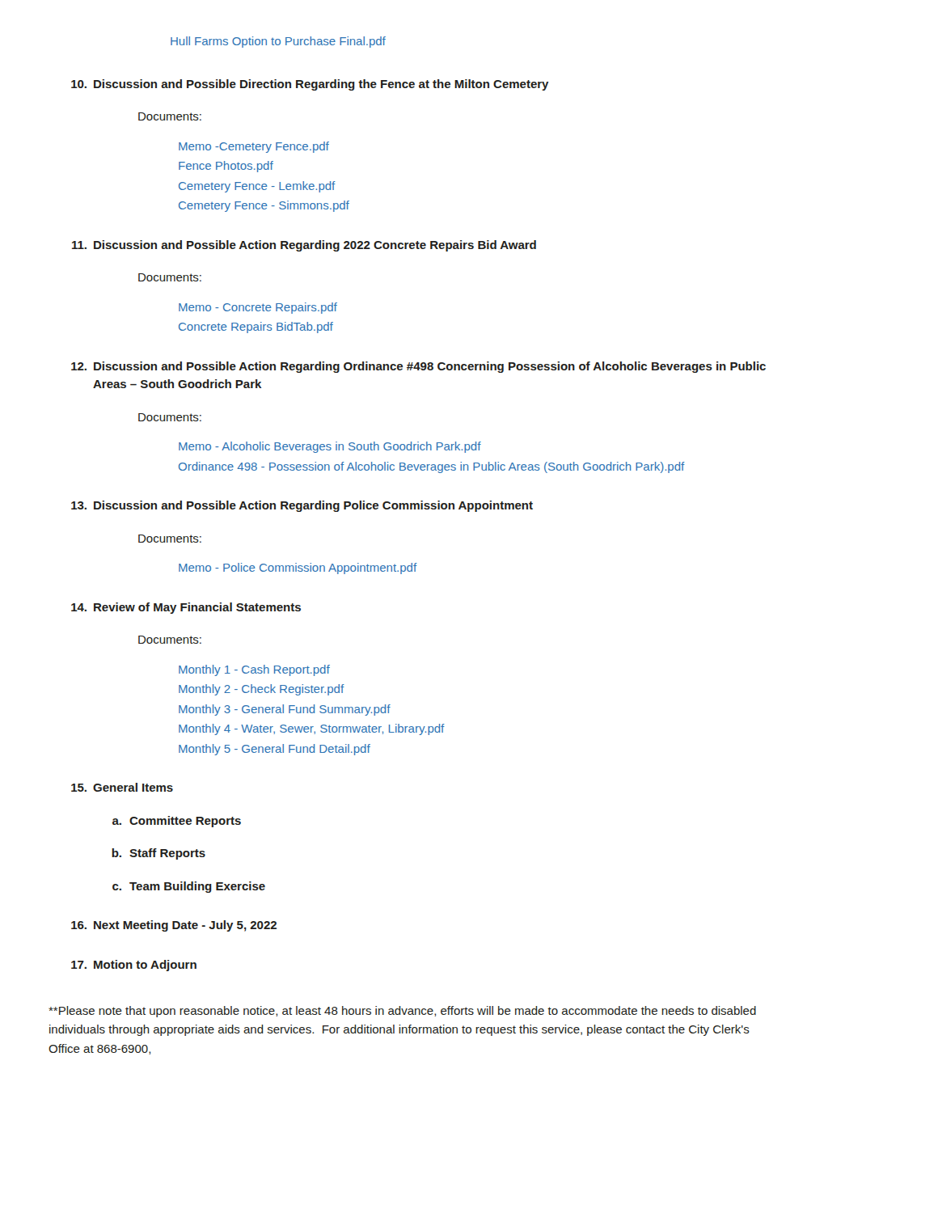Hull Farms Option to Purchase Final.pdf
Discussion and Possible Direction Regarding the Fence at the Milton Cemetery
Documents:
Memo -Cemetery Fence.pdf
Fence Photos.pdf
Cemetery Fence - Lemke.pdf
Cemetery Fence - Simmons.pdf
Discussion and Possible Action Regarding 2022 Concrete Repairs Bid Award
Documents:
Memo - Concrete Repairs.pdf
Concrete Repairs BidTab.pdf
Discussion and Possible Action Regarding Ordinance #498 Concerning Possession of Alcoholic Beverages in Public Areas – South Goodrich Park
Documents:
Memo - Alcoholic Beverages in South Goodrich Park.pdf
Ordinance 498 - Possession of Alcoholic Beverages in Public Areas (South Goodrich Park).pdf
Discussion and Possible Action Regarding Police Commission Appointment
Documents:
Memo - Police Commission Appointment.pdf
Review of May Financial Statements
Documents:
Monthly 1 - Cash Report.pdf
Monthly 2 - Check Register.pdf
Monthly 3 - General Fund Summary.pdf
Monthly 4 - Water, Sewer, Stormwater, Library.pdf
Monthly 5 - General Fund Detail.pdf
General Items
Committee Reports
Staff Reports
Team Building Exercise
Next Meeting Date - July 5, 2022
Motion to Adjourn
**Please note that upon reasonable notice, at least 48 hours in advance, efforts will be made to accommodate the needs to disabled individuals through appropriate aids and services. For additional information to request this service, please contact the City Clerk's Office at 868-6900,